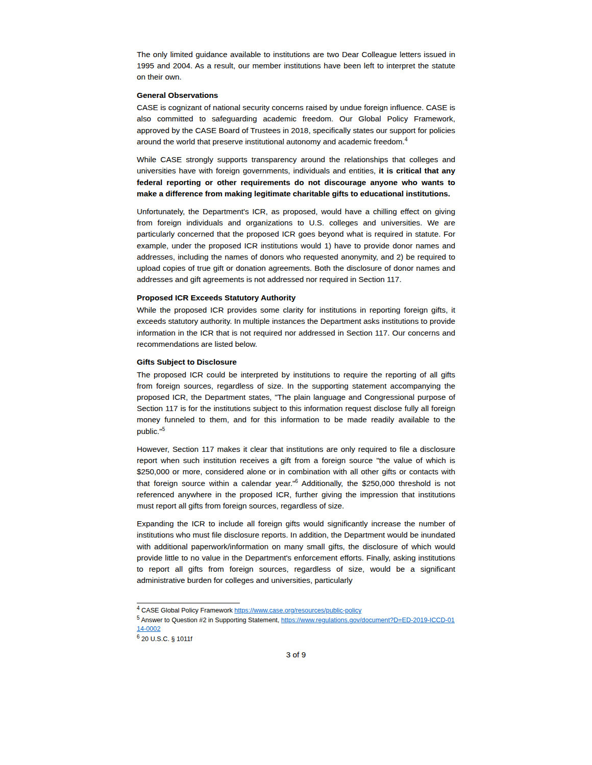The only limited guidance available to institutions are two Dear Colleague letters issued in 1995 and 2004. As a result, our member institutions have been left to interpret the statute on their own.
General Observations
CASE is cognizant of national security concerns raised by undue foreign influence. CASE is also committed to safeguarding academic freedom. Our Global Policy Framework, approved by the CASE Board of Trustees in 2018, specifically states our support for policies around the world that preserve institutional autonomy and academic freedom.4
While CASE strongly supports transparency around the relationships that colleges and universities have with foreign governments, individuals and entities, it is critical that any federal reporting or other requirements do not discourage anyone who wants to make a difference from making legitimate charitable gifts to educational institutions.
Unfortunately, the Department's ICR, as proposed, would have a chilling effect on giving from foreign individuals and organizations to U.S. colleges and universities. We are particularly concerned that the proposed ICR goes beyond what is required in statute. For example, under the proposed ICR institutions would 1) have to provide donor names and addresses, including the names of donors who requested anonymity, and 2) be required to upload copies of true gift or donation agreements. Both the disclosure of donor names and addresses and gift agreements is not addressed nor required in Section 117.
Proposed ICR Exceeds Statutory Authority
While the proposed ICR provides some clarity for institutions in reporting foreign gifts, it exceeds statutory authority. In multiple instances the Department asks institutions to provide information in the ICR that is not required nor addressed in Section 117. Our concerns and recommendations are listed below.
Gifts Subject to Disclosure
The proposed ICR could be interpreted by institutions to require the reporting of all gifts from foreign sources, regardless of size. In the supporting statement accompanying the proposed ICR, the Department states, "The plain language and Congressional purpose of Section 117 is for the institutions subject to this information request disclose fully all foreign money funneled to them, and for this information to be made readily available to the public."5
However, Section 117 makes it clear that institutions are only required to file a disclosure report when such institution receives a gift from a foreign source "the value of which is $250,000 or more, considered alone or in combination with all other gifts or contacts with that foreign source within a calendar year."6 Additionally, the $250,000 threshold is not referenced anywhere in the proposed ICR, further giving the impression that institutions must report all gifts from foreign sources, regardless of size.
Expanding the ICR to include all foreign gifts would significantly increase the number of institutions who must file disclosure reports. In addition, the Department would be inundated with additional paperwork/information on many small gifts, the disclosure of which would provide little to no value in the Department's enforcement efforts. Finally, asking institutions to report all gifts from foreign sources, regardless of size, would be a significant administrative burden for colleges and universities, particularly
4 CASE Global Policy Framework https://www.case.org/resources/public-policy
5 Answer to Question #2 in Supporting Statement, https://www.regulations.gov/document?D=ED-2019-ICCD-0114-0002
6 20 U.S.C. § 1011f
3 of 9